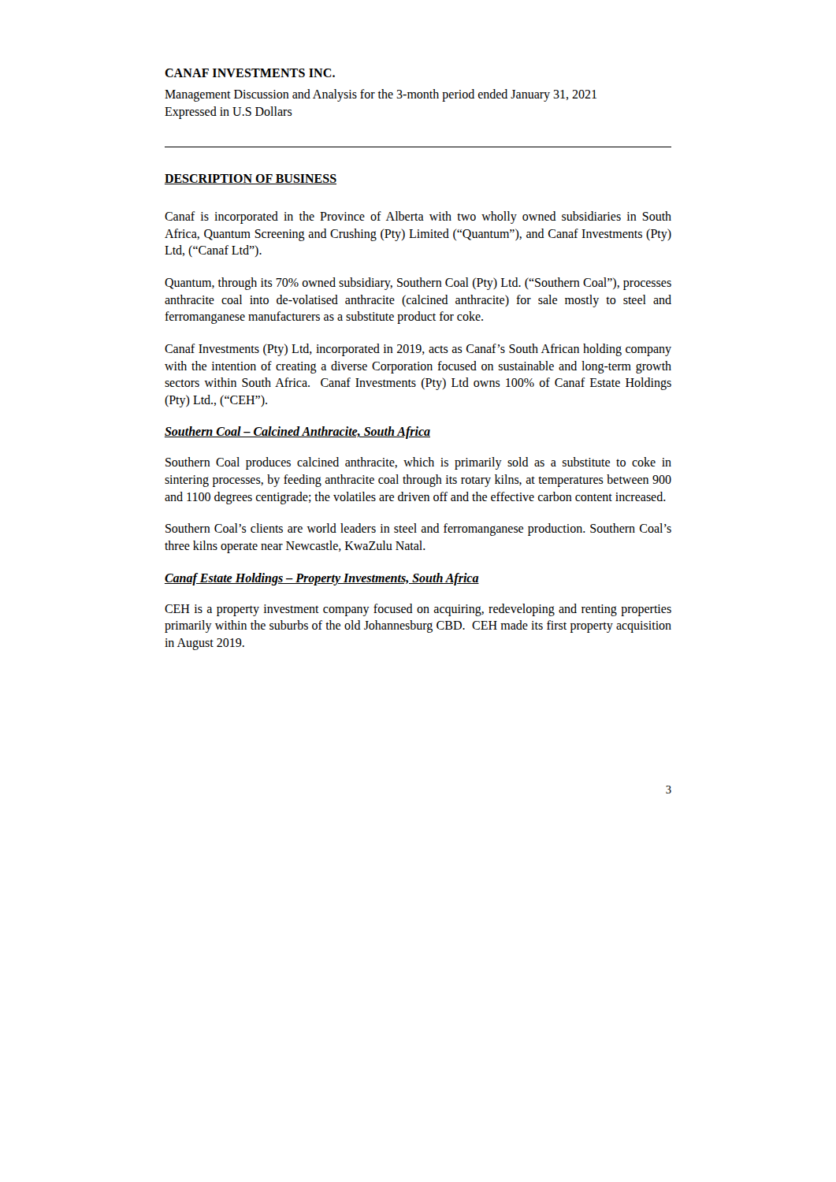CANAF INVESTMENTS INC.
Management Discussion and Analysis for the 3-month period ended January 31, 2021
Expressed in U.S Dollars
DESCRIPTION OF BUSINESS
Canaf is incorporated in the Province of Alberta with two wholly owned subsidiaries in South Africa, Quantum Screening and Crushing (Pty) Limited (“Quantum”), and Canaf Investments (Pty) Ltd, (“Canaf Ltd”).
Quantum, through its 70% owned subsidiary, Southern Coal (Pty) Ltd. (“Southern Coal”), processes anthracite coal into de-volatised anthracite (calcined anthracite) for sale mostly to steel and ferromanganese manufacturers as a substitute product for coke.
Canaf Investments (Pty) Ltd, incorporated in 2019, acts as Canaf’s South African holding company with the intention of creating a diverse Corporation focused on sustainable and long-term growth sectors within South Africa. Canaf Investments (Pty) Ltd owns 100% of Canaf Estate Holdings (Pty) Ltd., (“CEH”).
Southern Coal – Calcined Anthracite, South Africa
Southern Coal produces calcined anthracite, which is primarily sold as a substitute to coke in sintering processes, by feeding anthracite coal through its rotary kilns, at temperatures between 900 and 1100 degrees centigrade; the volatiles are driven off and the effective carbon content increased.
Southern Coal’s clients are world leaders in steel and ferromanganese production. Southern Coal’s three kilns operate near Newcastle, KwaZulu Natal.
Canaf Estate Holdings – Property Investments, South Africa
CEH is a property investment company focused on acquiring, redeveloping and renting properties primarily within the suburbs of the old Johannesburg CBD. CEH made its first property acquisition in August 2019.
3